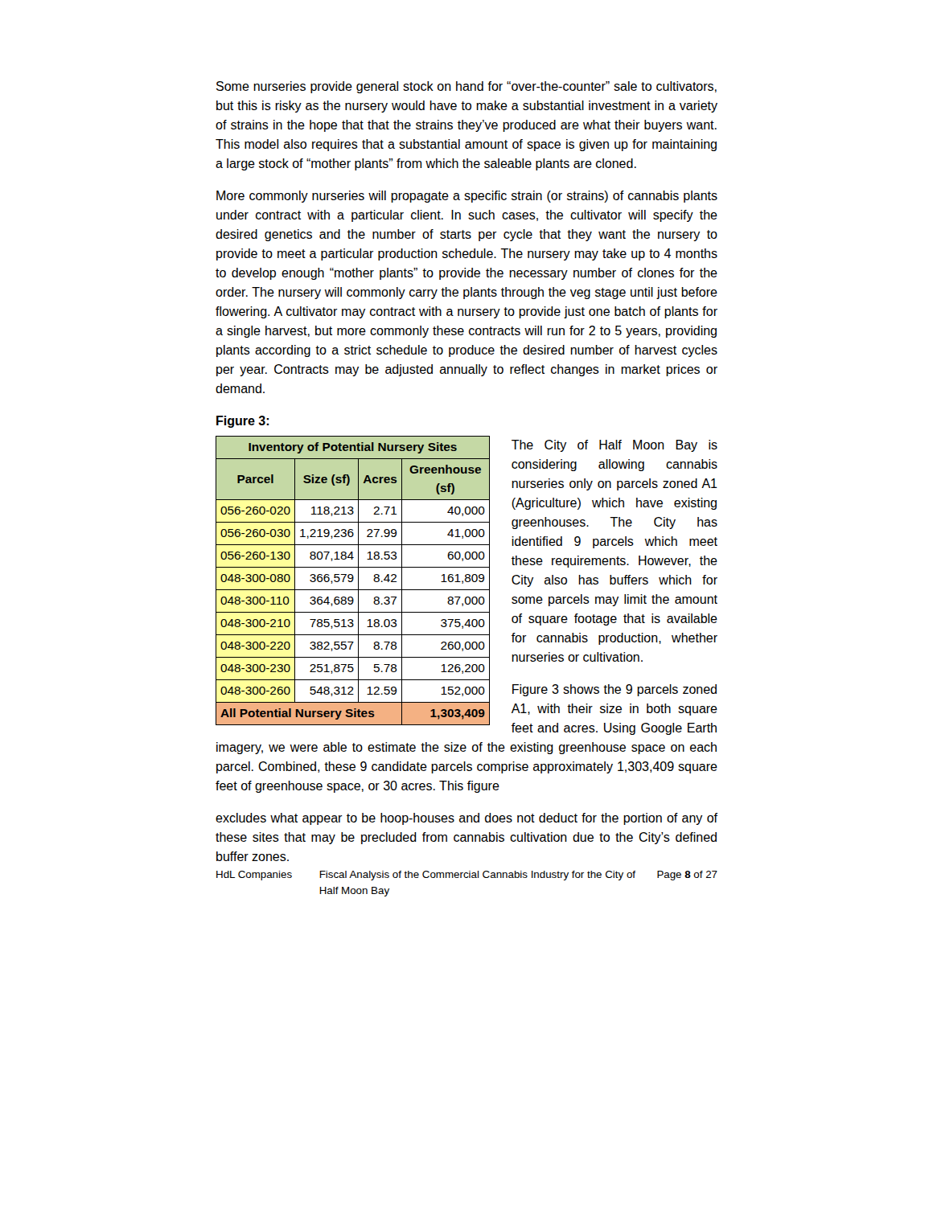Some nurseries provide general stock on hand for “over-the-counter” sale to cultivators, but this is risky as the nursery would have to make a substantial investment in a variety of strains in the hope that that the strains they’ve produced are what their buyers want. This model also requires that a substantial amount of space is given up for maintaining a large stock of “mother plants” from which the saleable plants are cloned.
More commonly nurseries will propagate a specific strain (or strains) of cannabis plants under contract with a particular client. In such cases, the cultivator will specify the desired genetics and the number of starts per cycle that they want the nursery to provide to meet a particular production schedule. The nursery may take up to 4 months to develop enough “mother plants” to provide the necessary number of clones for the order. The nursery will commonly carry the plants through the veg stage until just before flowering. A cultivator may contract with a nursery to provide just one batch of plants for a single harvest, but more commonly these contracts will run for 2 to 5 years, providing plants according to a strict schedule to produce the desired number of harvest cycles per year. Contracts may be adjusted annually to reflect changes in market prices or demand.
Figure 3:
Inventory of Potential Nursery Sites
| Parcel | Size (sf) | Acres | Greenhouse (sf) |
| --- | --- | --- | --- |
| 056-260-020 | 118,213 | 2.71 | 40,000 |
| 056-260-030 | 1,219,236 | 27.99 | 41,000 |
| 056-260-130 | 807,184 | 18.53 | 60,000 |
| 048-300-080 | 366,579 | 8.42 | 161,809 |
| 048-300-110 | 364,689 | 8.37 | 87,000 |
| 048-300-210 | 785,513 | 18.03 | 375,400 |
| 048-300-220 | 382,557 | 8.78 | 260,000 |
| 048-300-230 | 251,875 | 5.78 | 126,200 |
| 048-300-260 | 548,312 | 12.59 | 152,000 |
| All Potential Nursery Sites | 1,303,409 |
The City of Half Moon Bay is considering allowing cannabis nurseries only on parcels zoned A1 (Agriculture) which have existing greenhouses. The City has identified 9 parcels which meet these requirements. However, the City also has buffers which for some parcels may limit the amount of square footage that is available for cannabis production, whether nurseries or cultivation.
Figure 3 shows the 9 parcels zoned A1, with their size in both square feet and acres. Using Google Earth imagery, we were able to estimate the size of the existing greenhouse space on each parcel. Combined, these 9 candidate parcels comprise approximately 1,303,409 square feet of greenhouse space, or 30 acres. This figure
excludes what appear to be hoop-houses and does not deduct for the portion of any of these sites that may be precluded from cannabis cultivation due to the City’s defined buffer zones.
HdL Companies Fiscal Analysis of the Commercial Cannabis Industry for the City of Half Moon Bay Page 8 of 27